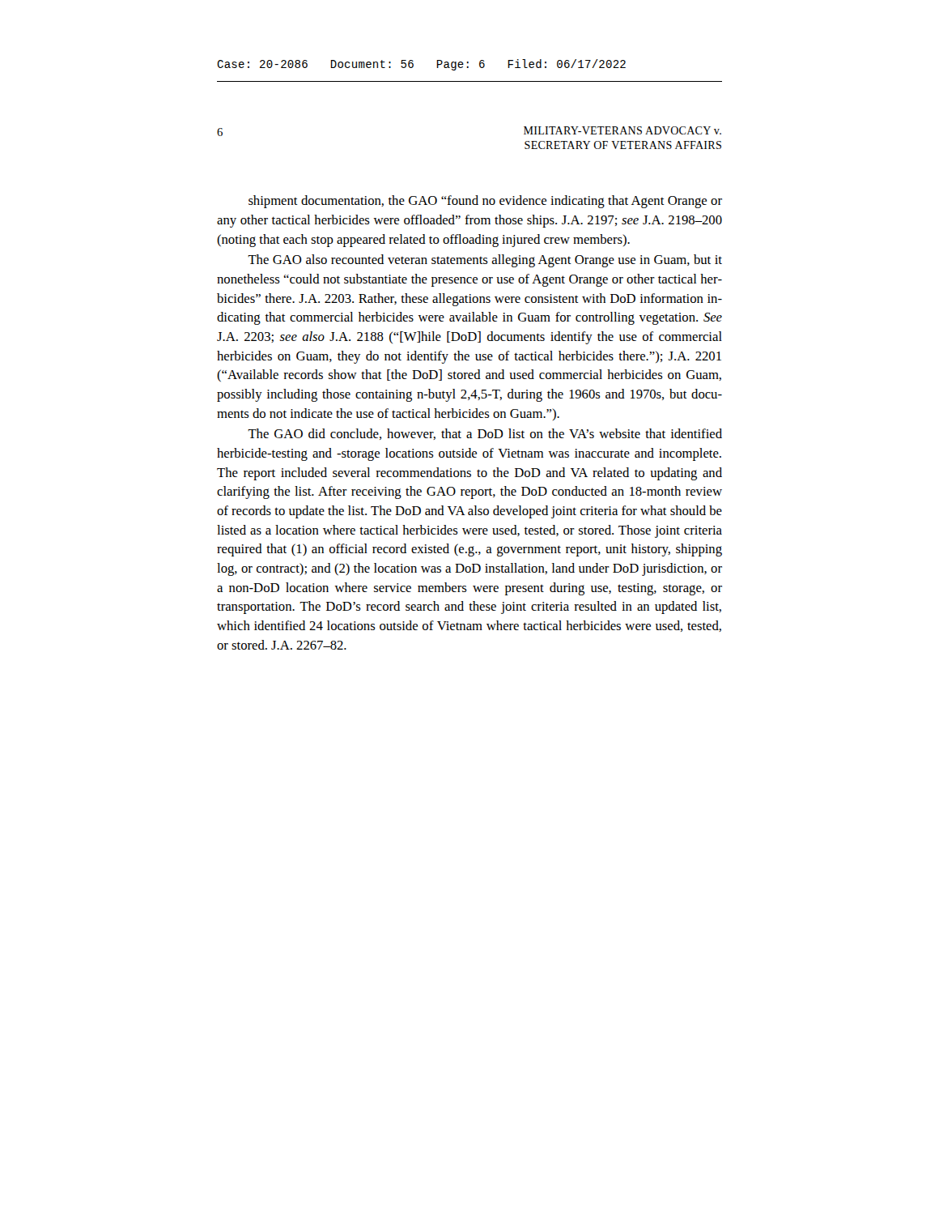Case: 20-2086 Document: 56 Page: 6 Filed: 06/17/2022
6
MILITARY-VETERANS ADVOCACY v.
SECRETARY OF VETERANS AFFAIRS
shipment documentation, the GAO “found no evidence indicating that Agent Orange or any other tactical herbicides were offloaded” from those ships. J.A. 2197; see J.A. 2198–200 (noting that each stop appeared related to offloading injured crew members).
The GAO also recounted veteran statements alleging Agent Orange use in Guam, but it nonetheless “could not substantiate the presence or use of Agent Orange or other tactical herbicides” there. J.A. 2203. Rather, these allegations were consistent with DoD information indicating that commercial herbicides were available in Guam for controlling vegetation. See J.A. 2203; see also J.A. 2188 (“[W]hile [DoD] documents identify the use of commercial herbicides on Guam, they do not identify the use of tactical herbicides there.”); J.A. 2201 (“Available records show that [the DoD] stored and used commercial herbicides on Guam, possibly including those containing n-butyl 2,4,5-T, during the 1960s and 1970s, but documents do not indicate the use of tactical herbicides on Guam.”).
The GAO did conclude, however, that a DoD list on the VA’s website that identified herbicide-testing and -storage locations outside of Vietnam was inaccurate and incomplete. The report included several recommendations to the DoD and VA related to updating and clarifying the list. After receiving the GAO report, the DoD conducted an 18-month review of records to update the list. The DoD and VA also developed joint criteria for what should be listed as a location where tactical herbicides were used, tested, or stored. Those joint criteria required that (1) an official record existed (e.g., a government report, unit history, shipping log, or contract); and (2) the location was a DoD installation, land under DoD jurisdiction, or a non-DoD location where service members were present during use, testing, storage, or transportation. The DoD’s record search and these joint criteria resulted in an updated list, which identified 24 locations outside of Vietnam where tactical herbicides were used, tested, or stored. J.A. 2267–82.